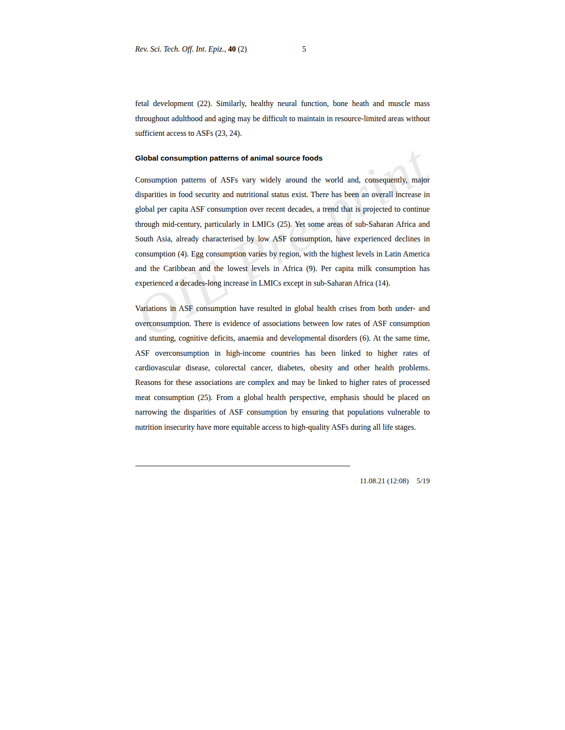OIE Pre-print
Rev. Sci. Tech. Off. Int. Epiz., 40 (2) 5
fetal development (22). Similarly, healthy neural function, bone heath and muscle mass throughout adulthood and aging may be difficult to maintain in resource-limited areas without sufficient access to ASFs (23, 24).
Global consumption patterns of animal source foods
Consumption patterns of ASFs vary widely around the world and, consequently, major disparities in food security and nutritional status exist. There has been an overall increase in global per capita ASF consumption over recent decades, a trend that is projected to continue through mid-century, particularly in LMICs (25). Yet some areas of sub-Saharan Africa and South Asia, already characterised by low ASF consumption, have experienced declines in consumption (4). Egg consumption varies by region, with the highest levels in Latin America and the Caribbean and the lowest levels in Africa (9). Per capita milk consumption has experienced a decades-long increase in LMICs except in sub-Saharan Africa (14).
Variations in ASF consumption have resulted in global health crises from both under- and overconsumption. There is evidence of associations between low rates of ASF consumption and stunting, cognitive deficits, anaemia and developmental disorders (6). At the same time, ASF overconsumption in high-income countries has been linked to higher rates of cardiovascular disease, colorectal cancer, diabetes, obesity and other health problems. Reasons for these associations are complex and may be linked to higher rates of processed meat consumption (25). From a global health perspective, emphasis should be placed on narrowing the disparities of ASF consumption by ensuring that populations vulnerable to nutrition insecurity have more equitable access to high-quality ASFs during all life stages.
11.08.21 (12:08)5/19